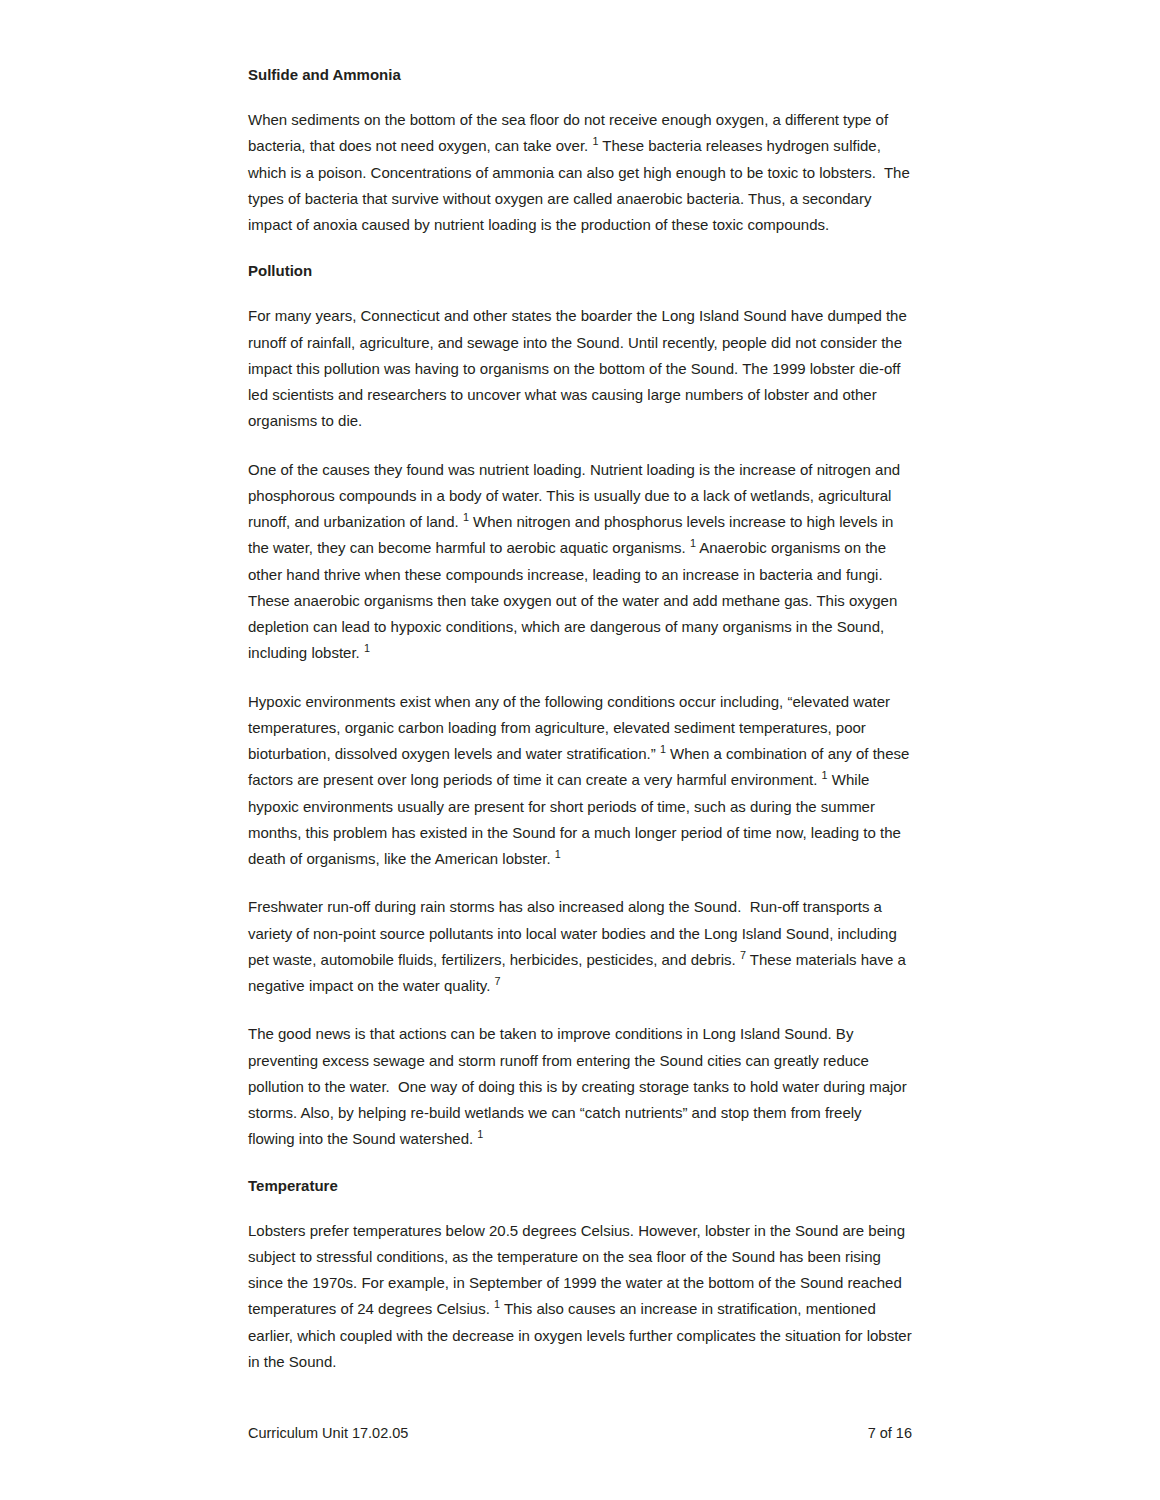Sulfide and Ammonia
When sediments on the bottom of the sea floor do not receive enough oxygen, a different type of bacteria, that does not need oxygen, can take over. 1 These bacteria releases hydrogen sulfide, which is a poison. Concentrations of ammonia can also get high enough to be toxic to lobsters. The types of bacteria that survive without oxygen are called anaerobic bacteria. Thus, a secondary impact of anoxia caused by nutrient loading is the production of these toxic compounds.
Pollution
For many years, Connecticut and other states the boarder the Long Island Sound have dumped the runoff of rainfall, agriculture, and sewage into the Sound. Until recently, people did not consider the impact this pollution was having to organisms on the bottom of the Sound. The 1999 lobster die-off led scientists and researchers to uncover what was causing large numbers of lobster and other organisms to die.
One of the causes they found was nutrient loading. Nutrient loading is the increase of nitrogen and phosphorous compounds in a body of water. This is usually due to a lack of wetlands, agricultural runoff, and urbanization of land. 1 When nitrogen and phosphorus levels increase to high levels in the water, they can become harmful to aerobic aquatic organisms. 1 Anaerobic organisms on the other hand thrive when these compounds increase, leading to an increase in bacteria and fungi. These anaerobic organisms then take oxygen out of the water and add methane gas. This oxygen depletion can lead to hypoxic conditions, which are dangerous of many organisms in the Sound, including lobster. 1
Hypoxic environments exist when any of the following conditions occur including, “elevated water temperatures, organic carbon loading from agriculture, elevated sediment temperatures, poor bioturbation, dissolved oxygen levels and water stratification.” 1 When a combination of any of these factors are present over long periods of time it can create a very harmful environment. 1 While hypoxic environments usually are present for short periods of time, such as during the summer months, this problem has existed in the Sound for a much longer period of time now, leading to the death of organisms, like the American lobster. 1
Freshwater run-off during rain storms has also increased along the Sound. Run-off transports a variety of non-point source pollutants into local water bodies and the Long Island Sound, including pet waste, automobile fluids, fertilizers, herbicides, pesticides, and debris. 7 These materials have a negative impact on the water quality. 7
The good news is that actions can be taken to improve conditions in Long Island Sound. By preventing excess sewage and storm runoff from entering the Sound cities can greatly reduce pollution to the water. One way of doing this is by creating storage tanks to hold water during major storms. Also, by helping re-build wetlands we can “catch nutrients” and stop them from freely flowing into the Sound watershed. 1
Temperature
Lobsters prefer temperatures below 20.5 degrees Celsius. However, lobster in the Sound are being subject to stressful conditions, as the temperature on the sea floor of the Sound has been rising since the 1970s. For example, in September of 1999 the water at the bottom of the Sound reached temperatures of 24 degrees Celsius. 1 This also causes an increase in stratification, mentioned earlier, which coupled with the decrease in oxygen levels further complicates the situation for lobster in the Sound.
Curriculum Unit 17.02.05
7 of 16